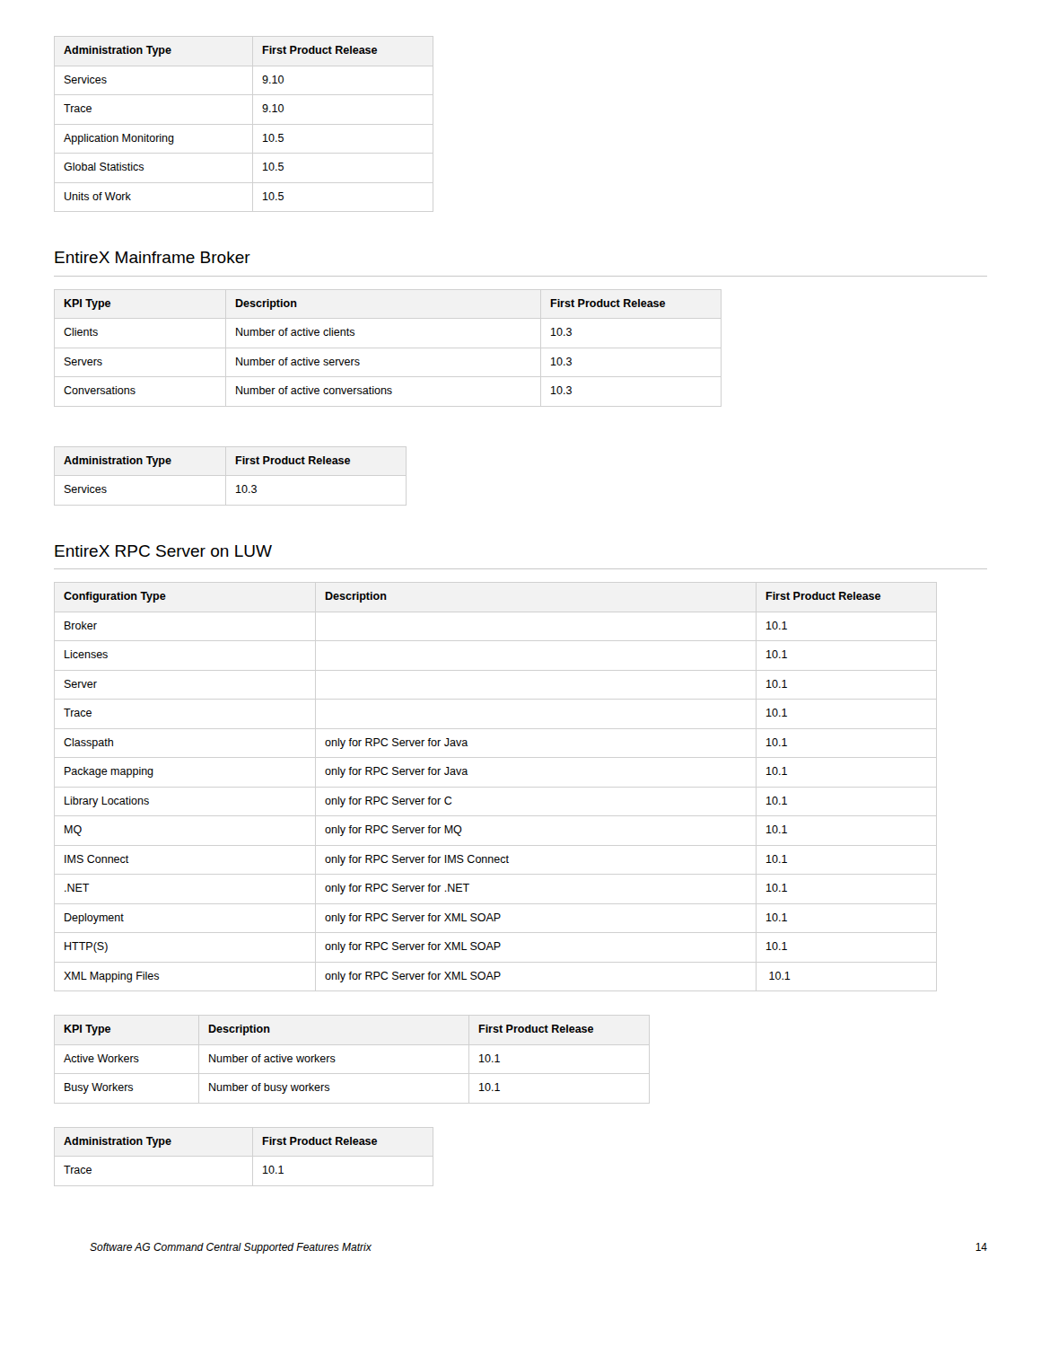| Administration Type | First Product Release |
| --- | --- |
| Services | 9.10 |
| Trace | 9.10 |
| Application Monitoring | 10.5 |
| Global Statistics | 10.5 |
| Units of Work | 10.5 |
EntireX Mainframe Broker
| KPI Type | Description | First Product Release |
| --- | --- | --- |
| Clients | Number of active clients | 10.3 |
| Servers | Number of active servers | 10.3 |
| Conversations | Number of active conversations | 10.3 |
| Administration Type | First Product Release |
| --- | --- |
| Services | 10.3 |
EntireX RPC Server on LUW
| Configuration Type | Description | First Product Release |
| --- | --- | --- |
| Broker | | 10.1 |
| Licenses | | 10.1 |
| Server | | 10.1 |
| Trace | | 10.1 |
| Classpath | only for RPC Server for Java | 10.1 |
| Package mapping | only for RPC Server for Java | 10.1 |
| Library Locations | only for RPC Server for C | 10.1 |
| MQ | only for RPC Server for MQ | 10.1 |
| IMS Connect | only for RPC Server for IMS Connect | 10.1 |
| .NET | only for RPC Server for .NET | 10.1 |
| Deployment | only for RPC Server for XML SOAP | 10.1 |
| HTTP(S) | only for RPC Server for XML SOAP | 10.1 |
| XML Mapping Files | only for RPC Server for XML SOAP | 10.1 |
| KPI Type | Description | First Product Release |
| --- | --- | --- |
| Active Workers | Number of active workers | 10.1 |
| Busy Workers | Number of busy workers | 10.1 |
| Administration Type | First Product Release |
| --- | --- |
| Trace | 10.1 |
Software AG Command Central Supported Features Matrix 14